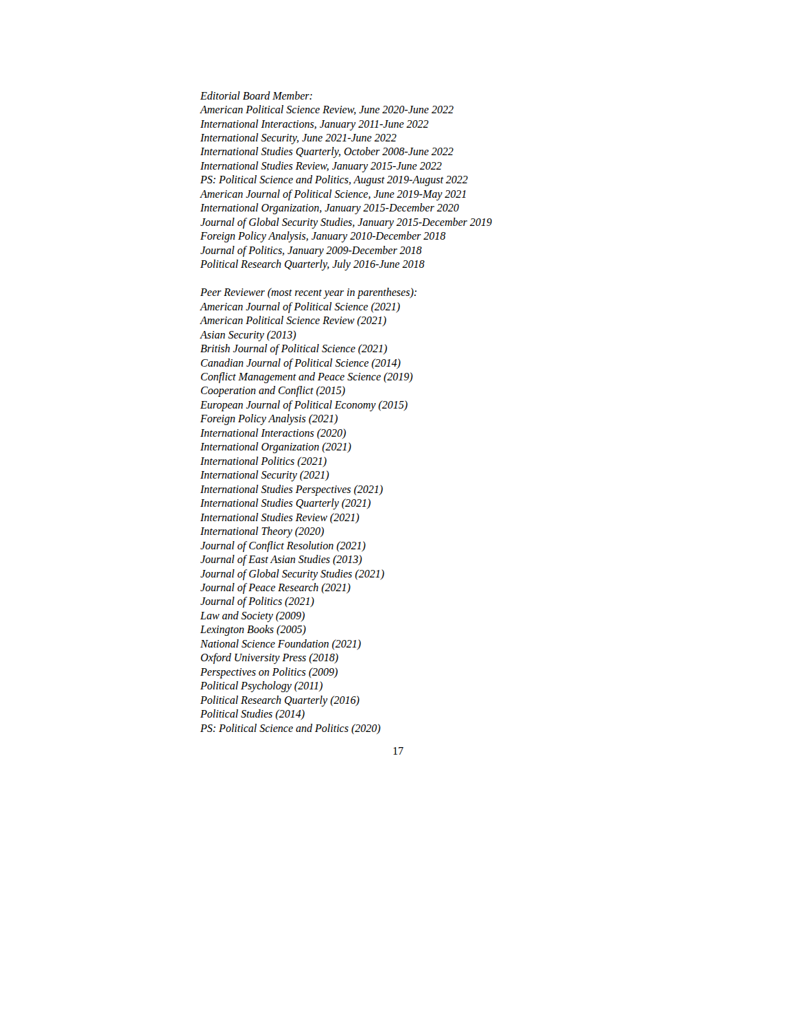Editorial Board Member:
American Political Science Review, June 2020-June 2022
International Interactions, January 2011-June 2022
International Security, June 2021-June 2022
International Studies Quarterly, October 2008-June 2022
International Studies Review, January 2015-June 2022
PS: Political Science and Politics, August 2019-August 2022
American Journal of Political Science, June 2019-May 2021
International Organization, January 2015-December 2020
Journal of Global Security Studies, January 2015-December 2019
Foreign Policy Analysis, January 2010-December 2018
Journal of Politics, January 2009-December 2018
Political Research Quarterly, July 2016-June 2018
Peer Reviewer (most recent year in parentheses):
American Journal of Political Science (2021)
American Political Science Review (2021)
Asian Security (2013)
British Journal of Political Science (2021)
Canadian Journal of Political Science (2014)
Conflict Management and Peace Science (2019)
Cooperation and Conflict (2015)
European Journal of Political Economy (2015)
Foreign Policy Analysis (2021)
International Interactions (2020)
International Organization (2021)
International Politics (2021)
International Security (2021)
International Studies Perspectives (2021)
International Studies Quarterly (2021)
International Studies Review (2021)
International Theory (2020)
Journal of Conflict Resolution (2021)
Journal of East Asian Studies (2013)
Journal of Global Security Studies (2021)
Journal of Peace Research (2021)
Journal of Politics (2021)
Law and Society (2009)
Lexington Books (2005)
National Science Foundation (2021)
Oxford University Press (2018)
Perspectives on Politics (2009)
Political Psychology (2011)
Political Research Quarterly (2016)
Political Studies (2014)
PS: Political Science and Politics (2020)
17